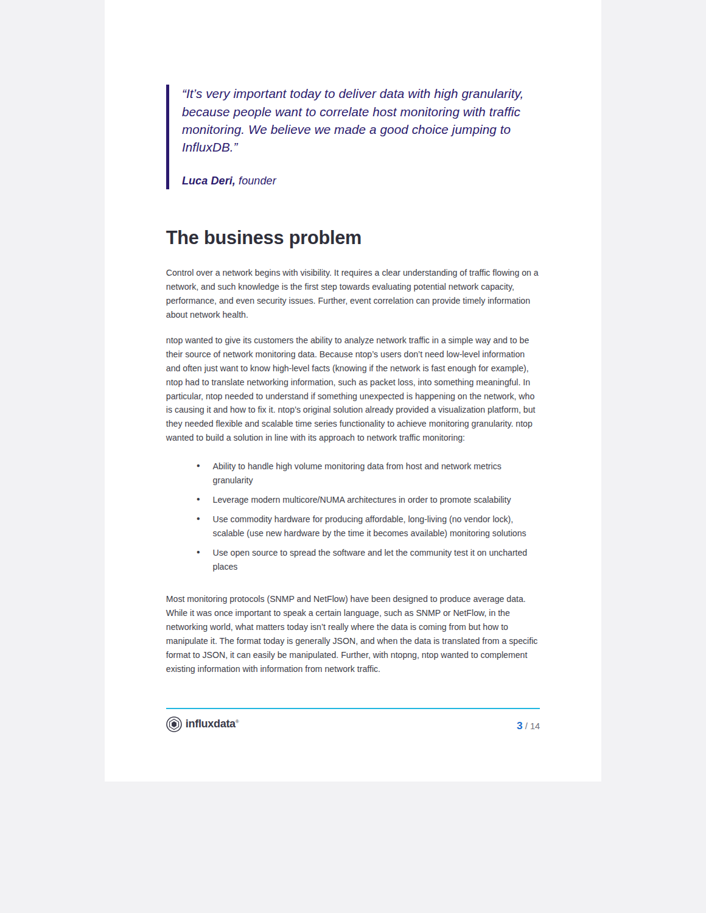“It’s very important today to deliver data with high granularity, because people want to correlate host monitoring with traffic monitoring. We believe we made a good choice jumping to InfluxDB.”
Luca Deri, founder
The business problem
Control over a network begins with visibility. It requires a clear understanding of traffic flowing on a network, and such knowledge is the first step towards evaluating potential network capacity, performance, and even security issues. Further, event correlation can provide timely information about network health.
ntop wanted to give its customers the ability to analyze network traffic in a simple way and to be their source of network monitoring data. Because ntop’s users don’t need low-level information and often just want to know high-level facts (knowing if the network is fast enough for example), ntop had to translate networking information, such as packet loss, into something meaningful. In particular, ntop needed to understand if something unexpected is happening on the network, who is causing it and how to fix it. ntop’s original solution already provided a visualization platform, but they needed flexible and scalable time series functionality to achieve monitoring granularity. ntop wanted to build a solution in line with its approach to network traffic monitoring:
Ability to handle high volume monitoring data from host and network metrics granularity
Leverage modern multicore/NUMA architectures in order to promote scalability
Use commodity hardware for producing affordable, long-living (no vendor lock), scalable (use new hardware by the time it becomes available) monitoring solutions
Use open source to spread the software and let the community test it on uncharted places
Most monitoring protocols (SNMP and NetFlow) have been designed to produce average data.
While it was once important to speak a certain language, such as SNMP or NetFlow, in the networking world, what matters today isn’t really where the data is coming from but how to manipulate it. The format today is generally JSON, and when the data is translated from a specific format to JSON, it can easily be manipulated. Further, with ntopng, ntop wanted to complement existing information with information from network traffic.
influxdata®
3 / 14